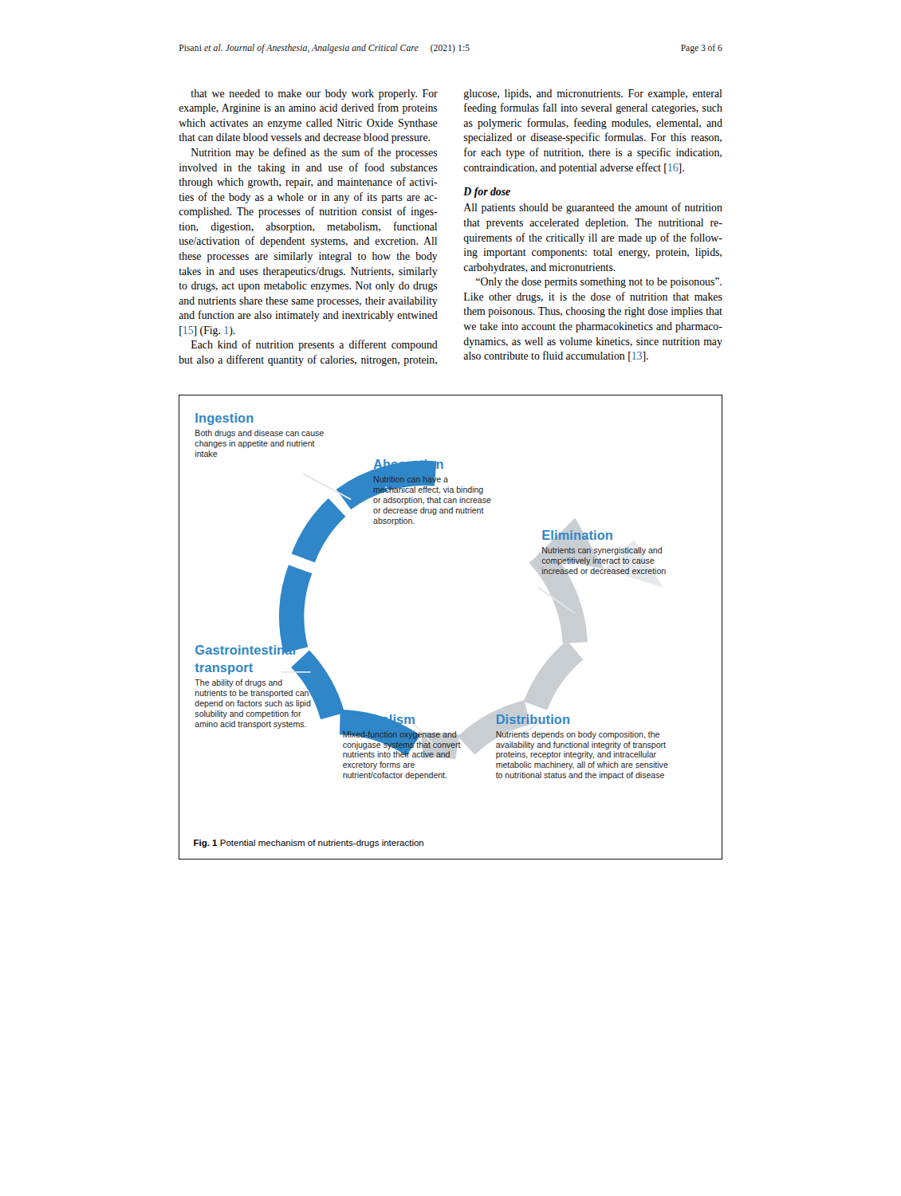Pisani et al. Journal of Anesthesia, Analgesia and Critical Care (2021) 1:5
Page 3 of 6
that we needed to make our body work properly. For example, Arginine is an amino acid derived from proteins which activates an enzyme called Nitric Oxide Synthase that can dilate blood vessels and decrease blood pressure.
Nutrition may be defined as the sum of the processes involved in the taking in and use of food substances through which growth, repair, and maintenance of activities of the body as a whole or in any of its parts are accomplished. The processes of nutrition consist of ingestion, digestion, absorption, metabolism, functional use/activation of dependent systems, and excretion. All these processes are similarly integral to how the body takes in and uses therapeutics/drugs. Nutrients, similarly to drugs, act upon metabolic enzymes. Not only do drugs and nutrients share these same processes, their availability and function are also intimately and inextricably entwined [15] (Fig. 1).
Each kind of nutrition presents a different compound but also a different quantity of calories, nitrogen, protein, glucose, lipids, and micronutrients. For example, enteral feeding formulas fall into several general categories, such as polymeric formulas, feeding modules, elemental, and specialized or disease-specific formulas. For this reason, for each type of nutrition, there is a specific indication, contraindication, and potential adverse effect [16].
D for dose
All patients should be guaranteed the amount of nutrition that prevents accelerated depletion. The nutritional requirements of the critically ill are made up of the following important components: total energy, protein, lipids, carbohydrates, and micronutrients.
“Only the dose permits something not to be poisonous”. Like other drugs, it is the dose of nutrition that makes them poisonous. Thus, choosing the right dose implies that we take into account the pharmacokinetics and pharmacodynamics, as well as volume kinetics, since nutrition may also contribute to fluid accumulation [13].
Ingestion
Both drugs and disease can cause changes in appetite and nutrient intake
Absorption
Nutrition can have a mechanical effect, via binding or adsorption, that can increase or decrease drug and nutrient absorption.
Elimination
Nutrients can synergistically and competitively interact to cause increased or decreased excretion
Gastrointestinal transport
The ability of drugs and nutrients to be transported can depend on factors such as lipid solubility and competition for amino acid transport systems.
Metabolism
Mixed-function oxygenase and conjugase systems that convert nutrients into their active and excretory forms are nutrient/cofactor dependent.
Distribution
Nutrients depends on body composition, the availability and functional integrity of transport proteins, receptor integrity, and intracellular metabolic machinery, all of which are sensitive to nutritional status and the impact of disease
Fig. 1 Potential mechanism of nutrients-drugs interaction